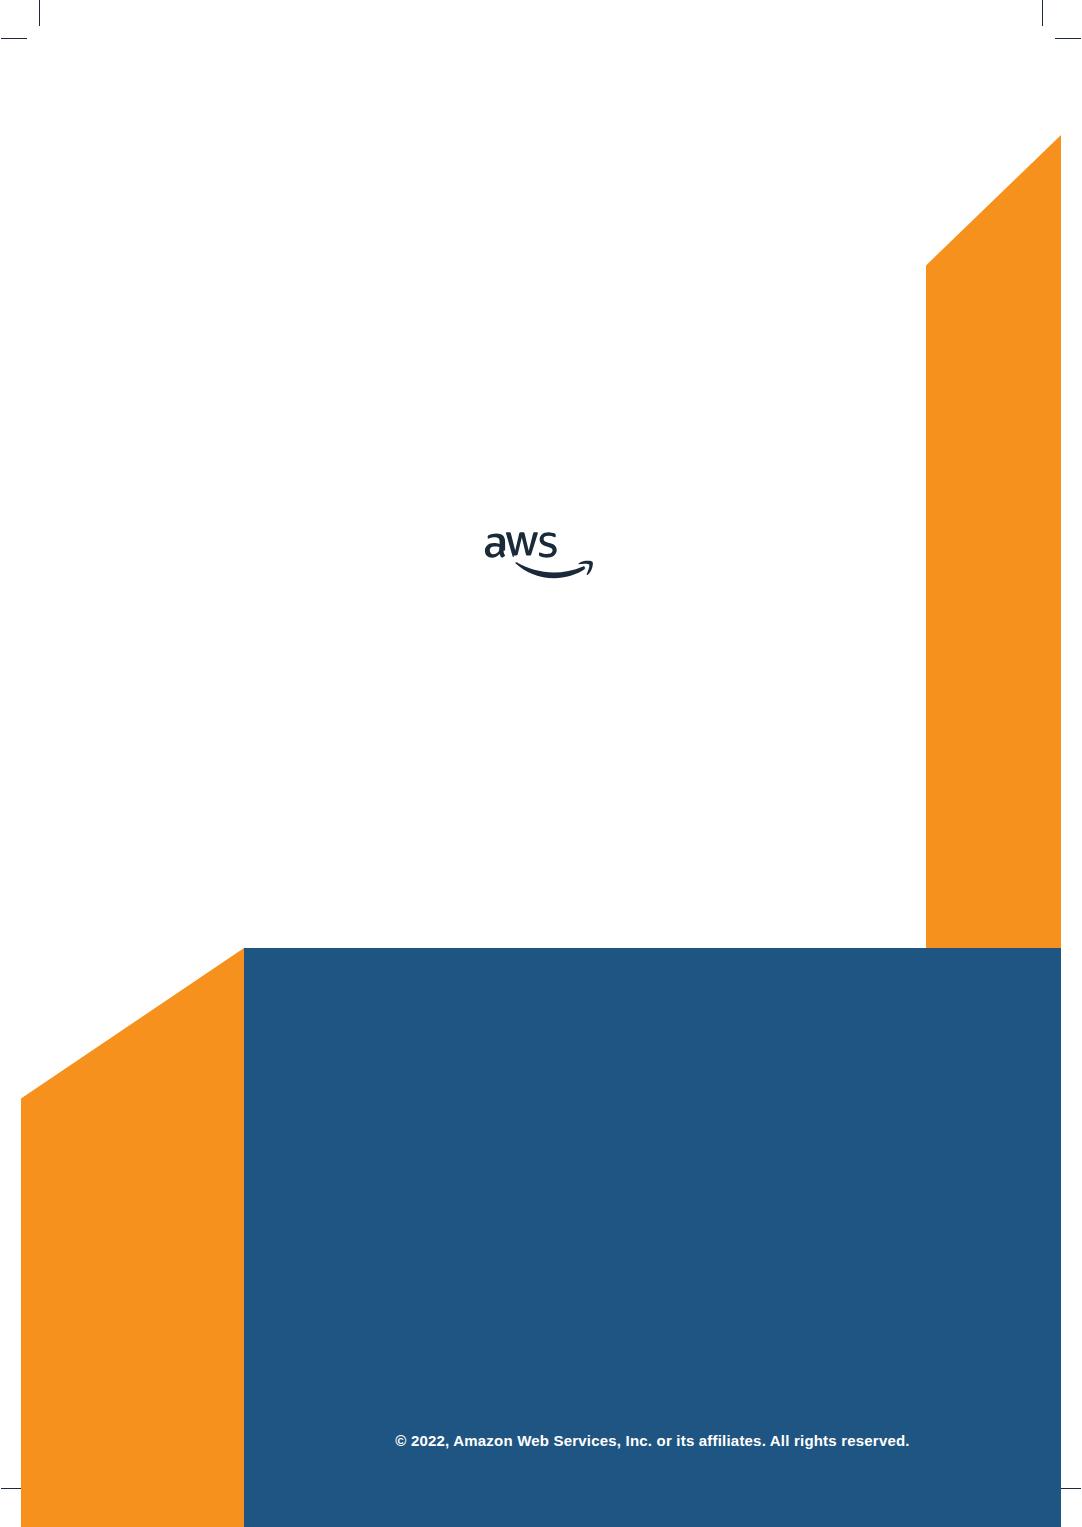© 2022, Amazon Web Services, Inc. or its affiliates. All rights reserved.